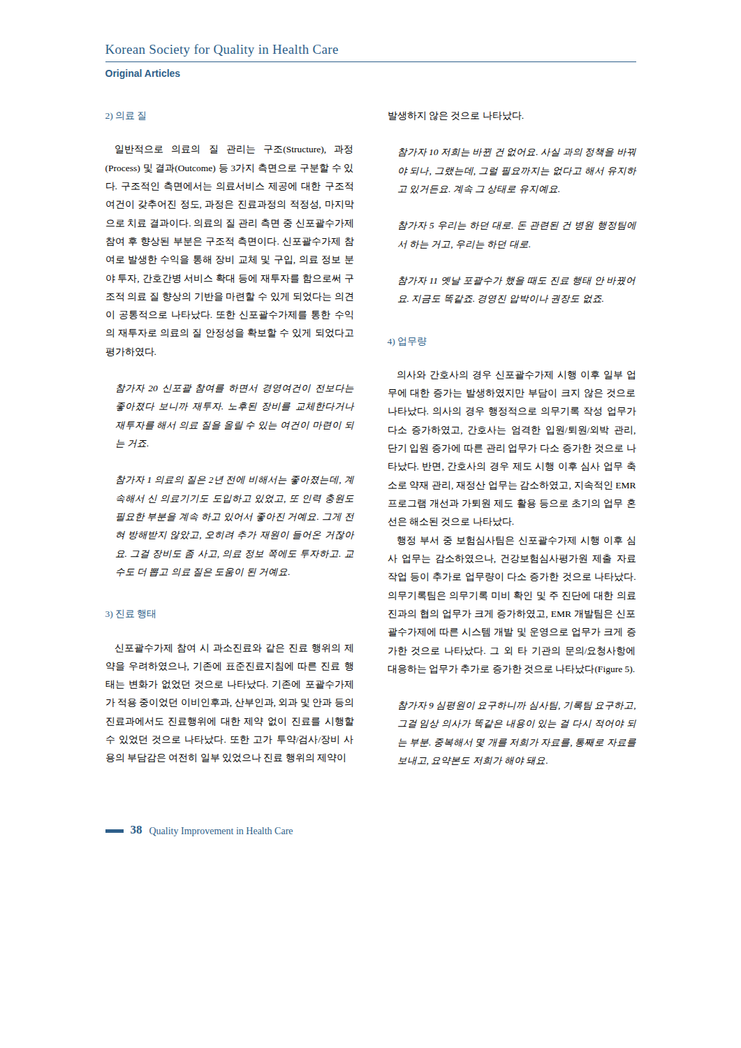Korean Society for Quality in Health Care
Original Articles
2) 의료 질
일반적으로 의료의 질 관리는 구조(Structure), 과정(Process) 및 결과(Outcome) 등 3가지 측면으로 구분할 수 있다. 구조적인 측면에서는 의료서비스 제공에 대한 구조적 여건이 갖추어진 정도, 과정은 진료과정의 적정성, 마지막으로 치료 결과이다. 의료의 질 관리 측면 중 신포괄수가제 참여 후 향상된 부분은 구조적 측면이다. 신포괄수가제 참여로 발생한 수익을 통해 장비 교체 및 구입, 의료 정보 분야 투자, 간호간병 서비스 확대 등에 재투자를 함으로써 구조적 의료 질 향상의 기반을 마련할 수 있게 되었다는 의견이 공통적으로 나타났다. 또한 신포괄수가제를 통한 수익의 재투자로 의료의 질 안정성을 확보할 수 있게 되었다고 평가하였다.
참가자 20 신포괄 참여를 하면서 경영여건이 전보다는 좋아졌다 보니까 재투자. 노후된 장비를 교체한다거나 재투자를 해서 의료 질을 올릴 수 있는 여건이 마련이 되는 거죠.
참가자 1 의료의 질은 2년 전에 비해서는 좋아졌는데, 계속해서 신 의료기기도 도입하고 있었고, 또 인력 충원도 필요한 부분을 계속 하고 있어서 좋아진 거예요. 그게 전혀 방해받지 않았고, 오히려 추가 재원이 들어온 거잖아요. 그걸 장비도 좀 사고, 의료 정보 쪽에도 투자하고. 교수도 더 뽑고 의료 질은 도움이 된 거예요.
3) 진료 행태
신포괄수가제 참여 시 과소진료와 같은 진료 행위의 제약을 우려하였으나, 기존에 표준진료지침에 따른 진료 행태는 변화가 없었던 것으로 나타났다. 기존에 포괄수가제가 적용 중이었던 이비인후과, 산부인과, 외과 및 안과 등의 진료과에서도 진료행위에 대한 제약 없이 진료를 시행할 수 있었던 것으로 나타났다. 또한 고가 투약/검사/장비 사용의 부담감은 여전히 일부 있었으나 진료 행위의 제약이
발생하지 않은 것으로 나타났다.
참가자 10 저희는 바뀐 건 없어요. 사실 과의 정책을 바꿔야 되나, 그랬는데, 그럴 필요까지는 없다고 해서 유지하고 있거든요. 계속 그 상태로 유지예요.
참가자 5 우리는 하던 대로. 돈 관련된 건 병원 행정팀에서 하는 거고, 우리는 하던 대로.
참가자 11 옛날 포괄수가 했을 때도 진료 행태 안 바꿨어요. 지금도 똑같죠. 경영진 압박이나 권장도 없죠.
4) 업무량
의사와 간호사의 경우 신포괄수가제 시행 이후 일부 업무에 대한 증가는 발생하였지만 부담이 크지 않은 것으로 나타났다. 의사의 경우 행정적으로 의무기록 작성 업무가 다소 증가하였고, 간호사는 엄격한 입원/퇴원/외박 관리, 단기 입원 증가에 따른 관리 업무가 다소 증가한 것으로 나타났다. 반면, 간호사의 경우 제도 시행 이후 심사 업무 축소로 약재 관리, 재정산 업무는 감소하였고, 지속적인 EMR 프로그램 개선과 가퇴원 제도 활용 등으로 초기의 업무 혼선은 해소된 것으로 나타났다.
행정 부서 중 보험심사팀은 신포괄수가제 시행 이후 심사 업무는 감소하였으나, 건강보험심사평가원 제출 자료 작업 등이 추가로 업무량이 다소 증가한 것으로 나타났다. 의무기록팀은 의무기록 미비 확인 및 주 진단에 대한 의료진과의 협의 업무가 크게 증가하였고, EMR 개발팀은 신포괄수가제에 따른 시스템 개발 및 운영으로 업무가 크게 증가한 것으로 나타났다. 그 외 타 기관의 문의/요청사항에 대응하는 업무가 추가로 증가한 것으로 나타났다(Figure 5).
참가자 9 심평원이 요구하니까 심사팀, 기록팀 요구하고, 그걸 임상 의사가 똑같은 내용이 있는 걸 다시 적어야 되는 부분. 중복해서 몇 개를 저희가 자료를, 통째로 자료를 보내고, 요약본도 저희가 해야 돼요.
38
Quality Improvement in Health Care